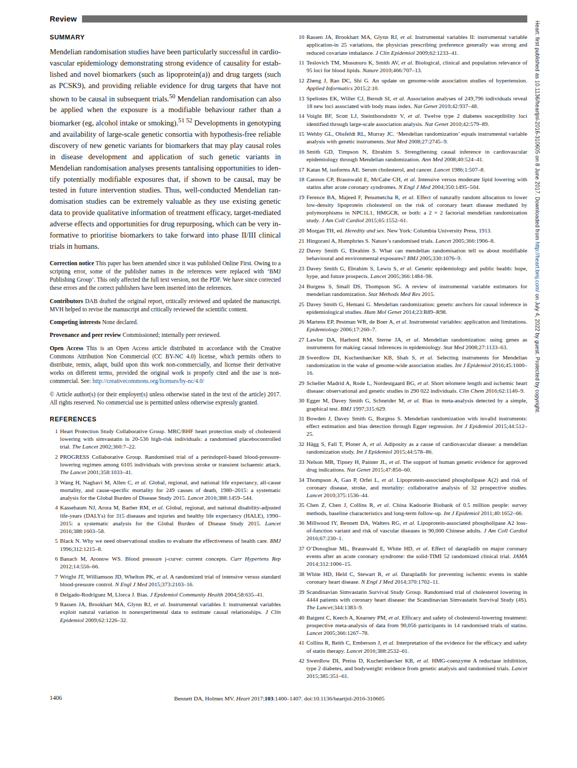Review
Summary
Mendelian randomisation studies have been particularly successful in cardiovascular epidemiology demonstrating strong evidence of causality for established and novel biomarkers (such as lipoprotein(a)) and drug targets (such as PCSK9), and providing reliable evidence for drug targets that have not shown to be causal in subsequent trials.50 Mendelian randomisation can also be applied when the exposure is a modifiable behaviour rather than a biomarker (eg, alcohol intake or smoking).51 52 Developments in genotyping and availability of large-scale genetic consortia with hypothesis-free reliable discovery of new genetic variants for biomarkers that may play causal roles in disease development and application of such genetic variants in Mendelian randomisation analyses presents tantalising opportunities to identify potentially modifiable exposures that, if shown to be causal, may be tested in future intervention studies. Thus, well-conducted Mendelian randomisation studies can be extremely valuable as they use existing genetic data to provide qualitative information of treatment efficacy, target-mediated adverse effects and opportunities for drug repurposing, which can be very informative to prioritise biomarkers to take forward into phase II/III clinical trials in humans.
Correction notice This paper has been amended since it was published Online First. Owing to a scripting error, some of the publisher names in the references were replaced with ‘BMJ Publishing Group’. This only affected the full text version, not the PDF. We have since corrected these errors and the correct publishers have been inserted into the references.
Contributors DAB drafted the original report, critically reviewed and updated the manuscript. MVH helped to revise the manuscript and critically reviewed the scientific content.
Competing interests None declared.
Provenance and peer review Commissioned; internally peer reviewed.
Open Access This is an Open Access article distributed in accordance with the Creative Commons Attribution Non Commercial (CC BY-NC 4.0) license, which permits others to distribute, remix, adapt, build upon this work non-commercially, and license their derivative works on different terms, provided the original work is properly cited and the use is non-commercial. See: http://creativecommons.org/licenses/by-nc/4.0/
© Article author(s) (or their employer(s) unless otherwise stated in the text of the article) 2017. All rights reserved. No commercial use is permitted unless otherwise expressly granted.
References
Heart Protection Study Collaborative Group. MRC/BHF heart protection study of cholesterol lowering with simvastatin in 20-536 high-risk individuals: a randomised placebocontrolled trial. The Lancet 2002;360:7–22.
PROGRESS Collaborative Group. Randomised trial of a perindopril-based blood-pressure-lowering regimen among 6105 individuals with previous stroke or transient ischaemic attack. The Lancet 2001;358:1033–41.
Wang H, Naghavi M, Allen C, et al. Global, regional, and national life expectancy, all-cause mortality, and cause-specific mortality for 249 causes of death, 1980–2015: a systematic analysis for the Global Burden of Disease Study 2015. Lancet 2016;388:1459–544.
Kassebaum NJ, Arora M, Barber RM, et al. Global, regional, and national disability-adjusted life-years (DALYs) for 315 diseases and injuries and healthy life expectancy (HALE), 1990–2015: a systematic analysis for the Global Burden of Disease Study 2015. Lancet 2016;388:1603–58.
Black N. Why we need observational studies to evaluate the effectiveness of health care. BMJ 1996;312:1215–8.
Banach M, Aronow WS. Blood pressure j-curve: current concepts. Curr Hypertens Rep 2012;14:556–66.
Wright JT, Williamson JD, Whelton PK, et al. A randomized trial of intensive versus standard blood-pressure control. N Engl J Med 2015;373:2103–16.
Delgado-Rodríguez M, Llorca J. Bias. J Epidemiol Community Health 2004;58:635–41.
Rassen JA, Brookhart MA, Glynn RJ, et al. Instrumental variables I: instrumental variables exploit natural variation in nonexperimental data to estimate causal relationships. J Clin Epidemiol 2009;62:1226–32.
Rassen JA, Brookhart MA, Glynn RJ, et al. Instrumental variables II: instrumental variable application-in 25 variations, the physician prescribing preference generally was strong and reduced covariate imbalance. J Clin Epidemiol 2009;62:1233–41.
Teslovich TM, Musunuru K, Smith AV, et al. Biological, clinical and population relevance of 95 loci for blood lipids. Nature 2010;466:707–13.
Zheng J, Rao DC, Shi G. An update on genome-wide association studies of hypertension. Applied Informatics 2015;2:10.
Speliotes EK, Willer CJ, Berndt SI, et al. Association analyses of 249,796 individuals reveal 18 new loci associated with body mass index. Nat Genet 2010;42:937–48.
Voight BF, Scott LJ, Steinthorsdottir V, et al. Twelve type 2 diabetes susceptibility loci identified through large-scale association analysis. Nat Genet 2010;42:579–89.
Wehby GL, Ohsfeldt RL, Murray JC. ‘Mendelian randomization’ equals instrumental variable analysis with genetic instruments. Stat Med 2008;27:2745–9.
Smith GD, Timpson N, Ebrahim S. Strengthening causal inference in cardiovascular epidemiology through Mendelian randomization. Ann Med 2008;40:524–41.
Katan M, isoforms AE. Serum cholesterol, and cancer. Lancet 1986;1:507–8.
Cannon CP, Braunwald E, McCabe CH, et al. Intensive versus moderate lipid lowering with statins after acute coronary syndromes. N Engl J Med 2004;350:1495–504.
Ference BA, Majeed F, Penumetcha R, et al. Effect of naturally random allocation to lower low-density lipoprotein cholesterol on the risk of coronary heart disease mediated by polymorphisms in NPC1L1, HMGCR, or both: a 2 × 2 factorial mendelian randomization study. J Am Coll Cardiol 2015;65:1552–61.
Morgan TH, ed. Heredity and sex. New York: Columbia University Press, 1913.
Hingorani A, Humphries S. Nature’s randomised trials. Lancet 2005;366:1906–8.
Davey Smith G, Ebrahim S. What can mendelian randomisation tell us about modifiable behavioural and environmental exposures? BMJ 2005;330:1076–9.
Davey Smith G, Ebrahim S, Lewis S, et al. Genetic epidemiology and public health: hope, hype, and future prospects. Lancet 2005;366:1484–98.
Burgess S, Small DS, Thompson SG. A review of instrumental variable estimators for mendelian randomization. Stat Methods Med Res 2015.
Davey Smith G, Hemani G. Mendelian randomization: genetic anchors for causal inference in epidemiological studies. Hum Mol Genet 2014;23:R89–R98.
Martens EP, Pestman WR, de Boer A, et al. Instrumental variables: application and limitations. Epidemiology 2006;17:260–7.
Lawlor DA, Harbord RM, Sterne JA, et al. Mendelian randomization: using genes as instruments for making causal inferences in epidemiology. Stat Med 2008;27:1133–63.
Swerdlow DI, Kuchenbaecker KB, Shah S, et al. Selecting instruments for Mendelian randomization in the wake of genome-wide association studies. Int J Epidemiol 2016;45:1600–16.
Scheller Madrid A, Rode L, Nordestgaard BG, et al. Short telomere length and ischemic heart disease: observational and genetic studies in 290 022 individuals. Clin Chem 2016;62:1140–9.
Egger M, Davey Smith G, Schneider M, et al. Bias in meta-analysis detected by a simple, graphical test. BMJ 1997;315:629.
Bowden J, Davey Smith G, Burgess S. Mendelian randomization with invalid instruments: effect estimation and bias detection through Egger regression. Int J Epidemiol 2015;44:512–25.
Hägg S, Fall T, Ploner A, et al. Adiposity as a cause of cardiovascular disease: a mendelian randomization study. Int J Epidemiol 2015;44:578–86.
Nelson MR, Tipney H, Painter JL, et al. The support of human genetic evidence for approved drug indications. Nat Genet 2015;47:856–60.
Thompson A, Gao P, Orfei L, et al. Lipoprotein-associated phospholipase A(2) and risk of coronary disease, stroke, and mortality: collaborative analysis of 32 prospective studies. Lancet 2010;375:1536–44.
Chen Z, Chen J, Collins R, et al. China Kadoorie Biobank of 0.5 million people: survey methods, baseline characteristics and long-term follow-up. Int J Epidemiol 2011;40:1652–66.
Millwood IY, Bennett DA, Walters RG, et al. Lipoprotein-associated phospholipase A2 loss-of-function variant and risk of vascular diseases in 90,000 Chinese adults. J Am Coll Cardiol 2016;67:230–1.
O’Donoghue ML, Braunwald E, White HD, et al. Effect of darapladib on major coronary events after an acute coronary syndrome: the solid-TIMI 52 randomized clinical trial. JAMA 2014;312:1006–15.
White HD, Held C, Stewart R, et al. Darapladib for preventing ischemic events in stable coronary heart disease. N Engl J Med 2014;370:1702–11.
Scandinavian Simvastatin Survival Study Group. Randomised trial of cholesterol lowering in 4444 patients with coronary heart disease: the Scandinavian Simvastatin Survival Study (4S). The Lancet;344:1383–9.
Baigent C, Keech A, Kearney PM, et al. Efficacy and safety of cholesterol-lowering treatment: prospective meta-analysis of data from 90,056 participants in 14 randomised trials of statins. Lancet 2005;366:1267–78.
Collins R, Reith C, Emberson J, et al. Interpretation of the evidence for the efficacy and safety of statin therapy. Lancet 2016;388:2532–61.
Swerdlow DI, Preiss D, Kuchenbaecker KB, et al. HMG-coenzyme A reductase inhibition, type 2 diabetes, and bodyweight: evidence from genetic analysis and randomised trials. Lancet 2015;385:351–61.
1406
Bennett DA, Holmes MV. Heart 2017;103:1400–1407. doi:10.1136/heartjnl-2016-310605
Heart: first published as 10.1136/heartjnl-2016-310605 on 8 June 2017. Downloaded from http://heart.bmj.com/ on July 4, 2022 by guest. Protected by copyright.